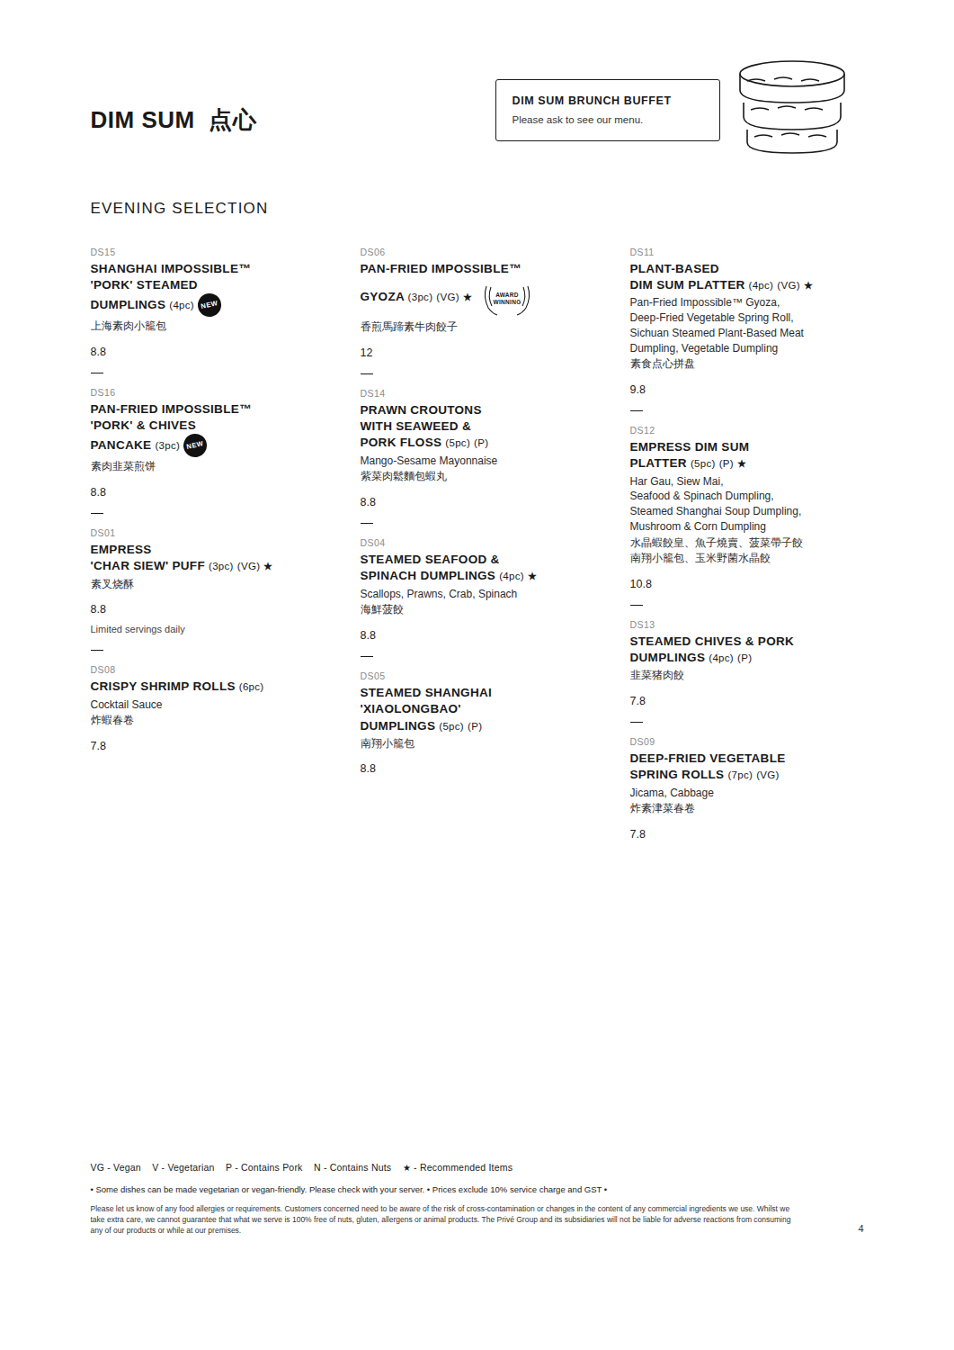DIM SUM 点心
DIM SUM BRUNCH BUFFET
Please ask to see our menu.
EVENING SELECTION
DS15
SHANGHAI IMPOSSIBLE™
'PORK' STEAMED
DUMPLINGS (4pc) NEW
上海素肉小籠包
8.8
DS16
PAN-FRIED IMPOSSIBLE™
'PORK' & CHIVES
PANCAKE (3pc) NEW
素肉韭菜煎饼
8.8
DS01
EMPRESS
'CHAR SIEW' PUFF (3pc) (VG) ★
素叉烧酥
8.8
Limited servings daily
DS08
CRISPY SHRIMP ROLLS (6pc)
Cocktail Sauce
炸蝦春卷
7.8
DS06
PAN-FRIED IMPOSSIBLE™
GYOZA (3pc) (VG) ★ AWARD WINNING
香煎馬蹄素牛肉餃子
12
DS14
PRAWN CROUTONS
WITH SEAWEED &
PORK FLOSS (5pc) (P)
Mango-Sesame Mayonnaise
紫菜肉鬆麵包蝦丸
8.8
DS04
STEAMED SEAFOOD &
SPINACH DUMPLINGS (4pc) ★
Scallops, Prawns, Crab, Spinach
海鮮菠餃
8.8
DS05
STEAMED SHANGHAI
'XIAOLONGBAO'
DUMPLINGS (5pc) (P)
南翔小籠包
8.8
DS11
PLANT-BASED
DIM SUM PLATTER (4pc) (VG) ★
Pan-Fried Impossible™ Gyoza,
Deep-Fried Vegetable Spring Roll,
Sichuan Steamed Plant-Based Meat
Dumpling, Vegetable Dumpling
素食点心拼盘
9.8
DS12
EMPRESS DIM SUM
PLATTER (5pc) (P) ★
Har Gau, Siew Mai,
Seafood & Spinach Dumpling,
Steamed Shanghai Soup Dumpling,
Mushroom & Corn Dumpling
水晶蝦餃皇、魚子燒賣、菠菜帶子餃
南翔小籠包、玉米野菌水晶餃
10.8
DS13
STEAMED CHIVES & PORK
DUMPLINGS (4pc) (P)
韭菜猪肉餃
7.8
DS09
DEEP-FRIED VEGETABLE
SPRING ROLLS (7pc) (VG)
Jicama, Cabbage
炸素津菜春卷
7.8
VG - Vegan V - Vegetarian P - Contains Pork N - Contains Nuts ★ - Recommended Items
• Some dishes can be made vegetarian or vegan-friendly. Please check with your server. • Prices exclude 10% service charge and GST •
Please let us know of any food allergies or requirements. Customers concerned need to be aware of the risk of cross-contamination or changes in the content of any commercial ingredients we use. Whilst we take extra care, we cannot guarantee that what we serve is 100% free of nuts, gluten, allergens or animal products. The Privé Group and its subsidiaries will not be liable for adverse reactions from consuming any of our products or while at our premises.
4